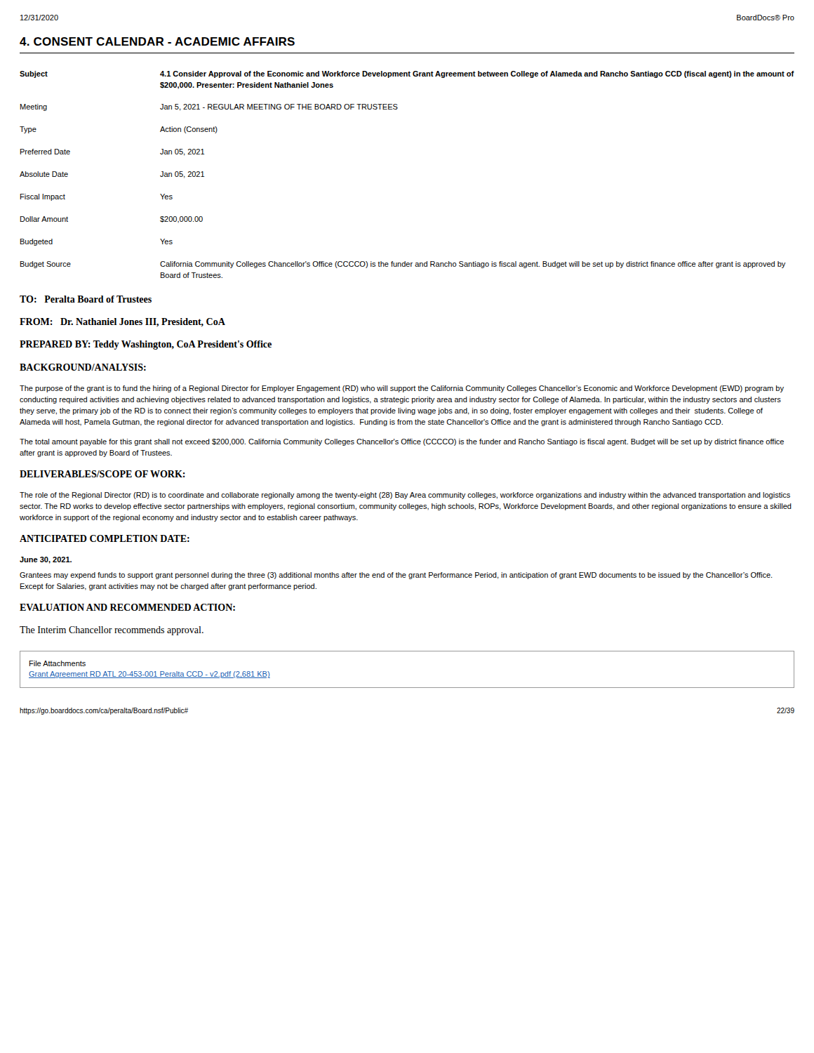12/31/2020 BoardDocs® Pro
4. CONSENT CALENDAR - ACADEMIC AFFAIRS
| Subject | 4.1 Consider Approval of the Economic and Workforce Development Grant Agreement between College of Alameda and Rancho Santiago CCD (fiscal agent) in the amount of $200,000. Presenter: President Nathaniel Jones |
| Meeting | Jan 5, 2021 - REGULAR MEETING OF THE BOARD OF TRUSTEES |
| Type | Action (Consent) |
| Preferred Date | Jan 05, 2021 |
| Absolute Date | Jan 05, 2021 |
| Fiscal Impact | Yes |
| Dollar Amount | $200,000.00 |
| Budgeted | Yes |
| Budget Source | California Community Colleges Chancellor's Office (CCCCO) is the funder and Rancho Santiago is fiscal agent. Budget will be set up by district finance office after grant is approved by Board of Trustees. |
TO: Peralta Board of Trustees
FROM: Dr. Nathaniel Jones III, President, CoA
PREPARED BY: Teddy Washington, CoA President's Office
BACKGROUND/ANALYSIS:
The purpose of the grant is to fund the hiring of a Regional Director for Employer Engagement (RD) who will support the California Community Colleges Chancellor’s Economic and Workforce Development (EWD) program by conducting required activities and achieving objectives related to advanced transportation and logistics, a strategic priority area and industry sector for College of Alameda. In particular, within the industry sectors and clusters they serve, the primary job of the RD is to connect their region’s community colleges to employers that provide living wage jobs and, in so doing, foster employer engagement with colleges and their students. College of Alameda will host, Pamela Gutman, the regional director for advanced transportation and logistics. Funding is from the state Chancellor's Office and the grant is administered through Rancho Santiago CCD.
The total amount payable for this grant shall not exceed $200,000. California Community Colleges Chancellor's Office (CCCCO) is the funder and Rancho Santiago is fiscal agent. Budget will be set up by district finance office after grant is approved by Board of Trustees.
DELIVERABLES/SCOPE OF WORK:
The role of the Regional Director (RD) is to coordinate and collaborate regionally among the twenty-eight (28) Bay Area community colleges, workforce organizations and industry within the advanced transportation and logistics sector. The RD works to develop effective sector partnerships with employers, regional consortium, community colleges, high schools, ROPs, Workforce Development Boards, and other regional organizations to ensure a skilled workforce in support of the regional economy and industry sector and to establish career pathways.
ANTICIPATED COMPLETION DATE:
June 30, 2021.
Grantees may expend funds to support grant personnel during the three (3) additional months after the end of the grant Performance Period, in anticipation of grant EWD documents to be issued by the Chancellor’s Office. Except for Salaries, grant activities may not be charged after grant performance period.
EVALUATION AND RECOMMENDED ACTION:
The Interim Chancellor recommends approval.
File Attachments
Grant Agreement RD ATL 20-453-001 Peralta CCD - v2.pdf (2,681 KB)
https://go.boarddocs.com/ca/peralta/Board.nsf/Public# 22/39